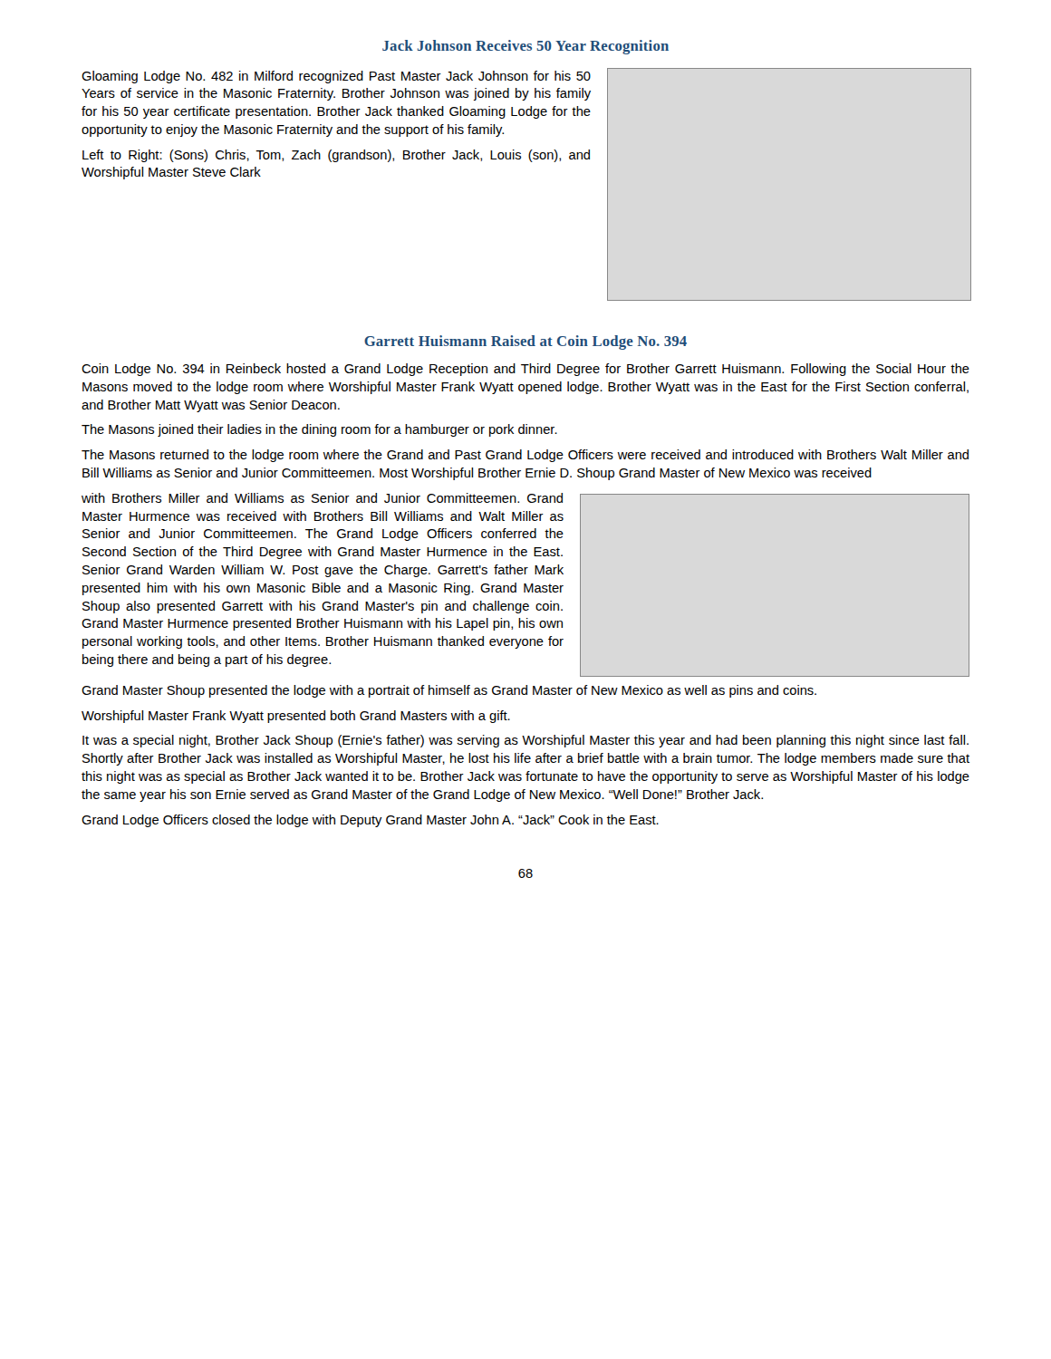Jack Johnson Receives 50 Year Recognition
Gloaming Lodge No. 482 in Milford recognized Past Master Jack Johnson for his 50 Years of service in the Masonic Fraternity. Brother Johnson was joined by his family for his 50 year certificate presentation. Brother Jack thanked Gloaming Lodge for the opportunity to enjoy the Masonic Fraternity and the support of his family.
Left to Right: (Sons) Chris, Tom, Zach (grandson), Brother Jack, Louis (son), and Worshipful Master Steve Clark
Garrett Huismann Raised at Coin Lodge No. 394
Coin Lodge No. 394 in Reinbeck hosted a Grand Lodge Reception and Third Degree for Brother Garrett Huismann. Following the Social Hour the Masons moved to the lodge room where Worshipful Master Frank Wyatt opened lodge. Brother Wyatt was in the East for the First Section conferral, and Brother Matt Wyatt was Senior Deacon.
The Masons joined their ladies in the dining room for a hamburger or pork dinner.
The Masons returned to the lodge room where the Grand and Past Grand Lodge Officers were received and introduced with Brothers Walt Miller and Bill Williams as Senior and Junior Committeemen. Most Worshipful Brother Ernie D. Shoup Grand Master of New Mexico was received
with Brothers Miller and Williams as Senior and Junior Committeemen. Grand Master Hurmence was received with Brothers Bill Williams and Walt Miller as Senior and Junior Committeemen. The Grand Lodge Officers conferred the Second Section of the Third Degree with Grand Master Hurmence in the East. Senior Grand Warden William W. Post gave the Charge. Garrett's father Mark presented him with his own Masonic Bible and a Masonic Ring. Grand Master Shoup also presented Garrett with his Grand Master's pin and challenge coin. Grand Master Hurmence presented Brother Huismann with his Lapel pin, his own personal working tools, and other Items. Brother Huismann thanked everyone for being there and being a part of his degree.
Grand Master Shoup presented the lodge with a portrait of himself as Grand Master of New Mexico as well as pins and coins.
Worshipful Master Frank Wyatt presented both Grand Masters with a gift.
It was a special night, Brother Jack Shoup (Ernie's father) was serving as Worshipful Master this year and had been planning this night since last fall. Shortly after Brother Jack was installed as Worshipful Master, he lost his life after a brief battle with a brain tumor. The lodge members made sure that this night was as special as Brother Jack wanted it to be. Brother Jack was fortunate to have the opportunity to serve as Worshipful Master of his lodge the same year his son Ernie served as Grand Master of the Grand Lodge of New Mexico. “Well Done!” Brother Jack.
Grand Lodge Officers closed the lodge with Deputy Grand Master John A. “Jack” Cook in the East.
68